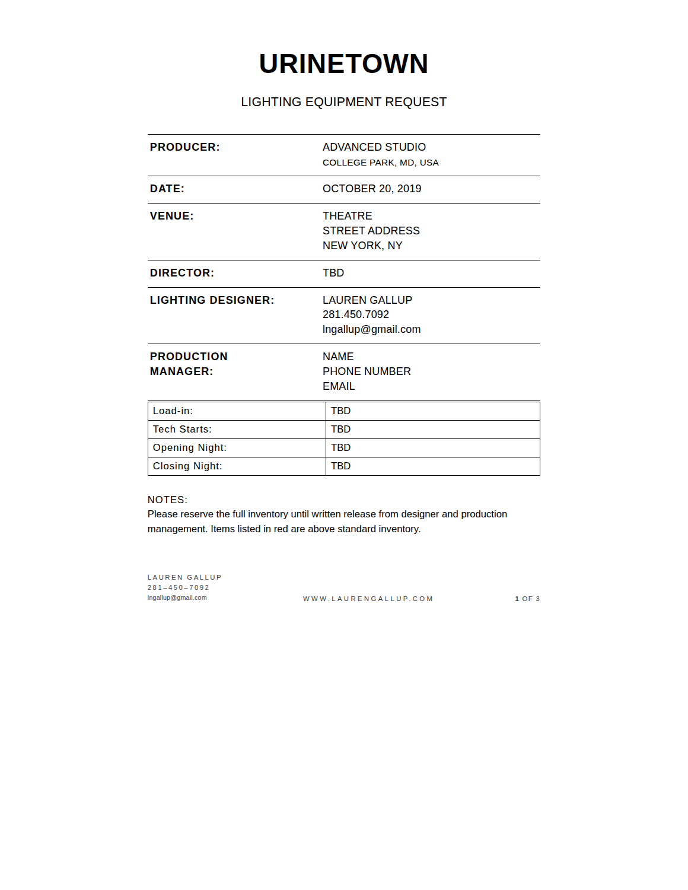URINETOWN
LIGHTING EQUIPMENT REQUEST
| PRODUCER: | ADVANCED STUDIO COLLEGE PARK, MD, USA |
| DATE: | OCTOBER 20, 2019 |
| VENUE: | THEATRE STREET ADDRESS NEW YORK, NY |
| DIRECTOR: | TBD |
| LIGHTING DESIGNER: | LAUREN GALLUP 281.450.7092 lngallup@gmail.com |
| PRODUCTION MANAGER: | NAME PHONE NUMBER EMAIL |
| Load-in: | TBD |
| Tech Starts: | TBD |
| Opening Night: | TBD |
| Closing Night: | TBD |
NOTES:
Please reserve the full inventory until written release from designer and production management. Items listed in red are above standard inventory.
LAUREN GALLUP
281–450–7092
lngallup@gmail.com
WWW.LAURENGALLUP.COM
1 OF 3